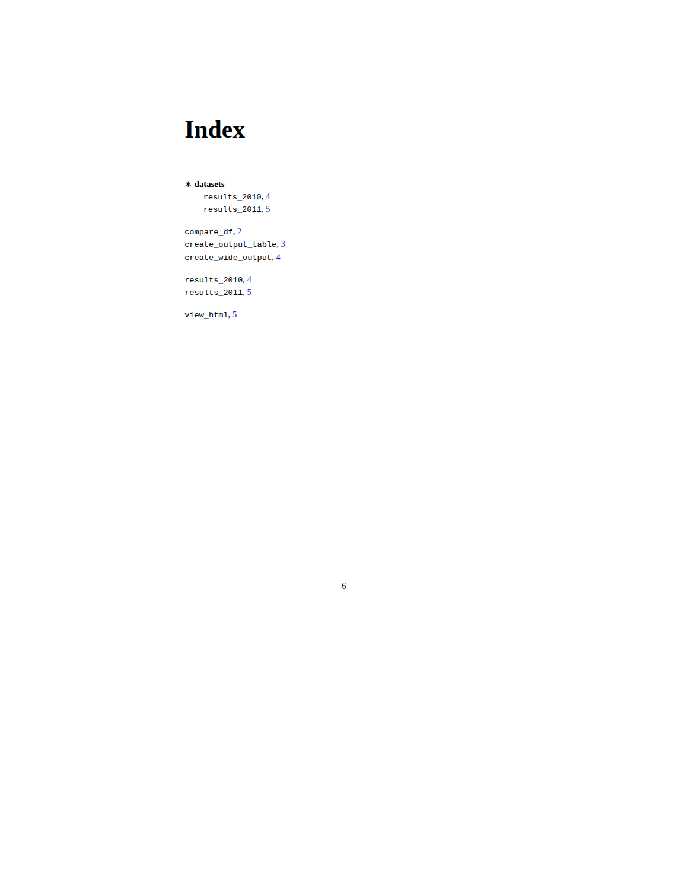Index
∗ datasets
results_2010, 4
results_2011, 5
compare_df, 2
create_output_table, 3
create_wide_output, 4
results_2010, 4
results_2011, 5
view_html, 5
6